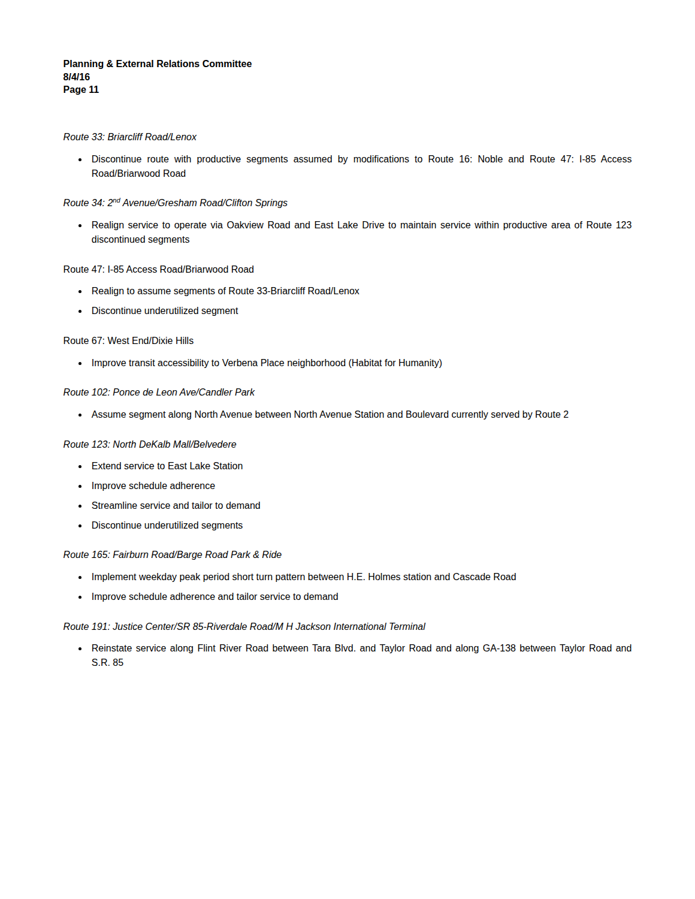Planning & External Relations Committee
8/4/16
Page 11
Route 33: Briarcliff Road/Lenox
Discontinue route with productive segments assumed by modifications to Route 16: Noble and Route 47: I-85 Access Road/Briarwood Road
Route 34: 2nd Avenue/Gresham Road/Clifton Springs
Realign service to operate via Oakview Road and East Lake Drive to maintain service within productive area of Route 123 discontinued segments
Route 47: I-85 Access Road/Briarwood Road
Realign to assume segments of Route 33-Briarcliff Road/Lenox
Discontinue underutilized segment
Route 67: West End/Dixie Hills
Improve transit accessibility to Verbena Place neighborhood (Habitat for Humanity)
Route 102: Ponce de Leon Ave/Candler Park
Assume segment along North Avenue between North Avenue Station and Boulevard currently served by Route 2
Route 123: North DeKalb Mall/Belvedere
Extend service to East Lake Station
Improve schedule adherence
Streamline service and tailor to demand
Discontinue underutilized segments
Route 165: Fairburn Road/Barge Road Park & Ride
Implement weekday peak period short turn pattern between H.E. Holmes station and Cascade Road
Improve schedule adherence and tailor service to demand
Route 191: Justice Center/SR 85-Riverdale Road/M H Jackson International Terminal
Reinstate service along Flint River Road between Tara Blvd. and Taylor Road and along GA-138 between Taylor Road and S.R. 85